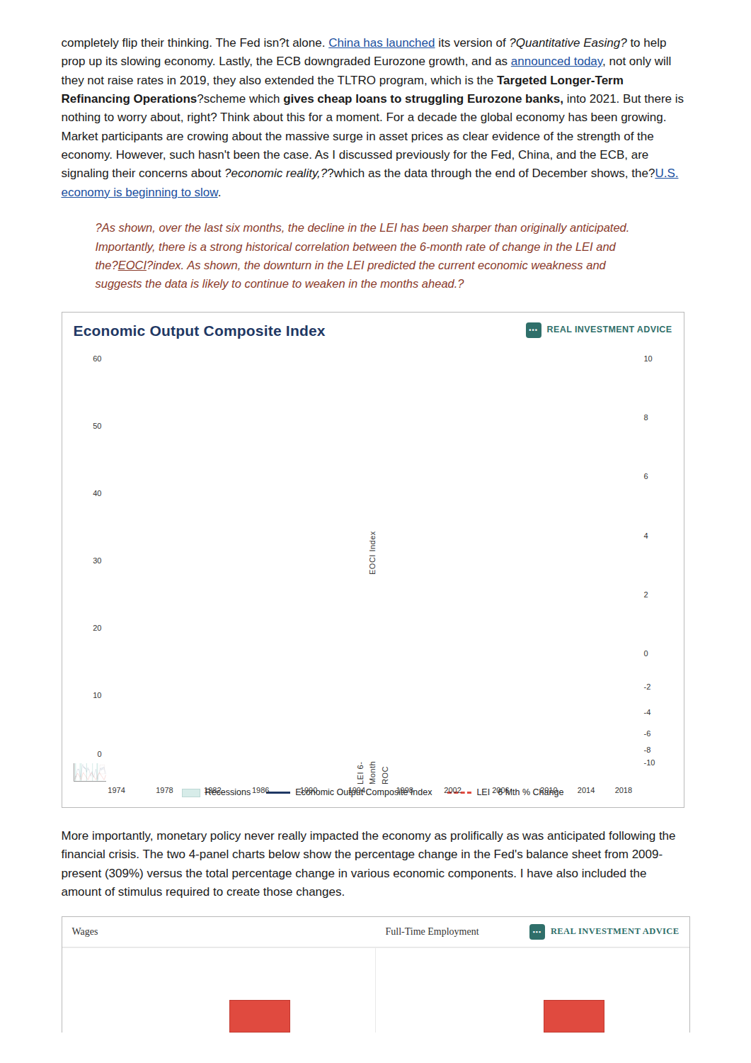completely flip their thinking. The Fed isn?t alone. China has launched its version of ?Quantitative Easing? to help prop up its slowing economy. Lastly, the ECB downgraded Eurozone growth, and as announced today, not only will they not raise rates in 2019, they also extended the TLTRO program, which is the Targeted Longer-Term Refinancing Operations?scheme which gives cheap loans to struggling Eurozone banks, into 2021. But there is nothing to worry about, right? Think about this for a moment. For a decade the global economy has been growing. Market participants are crowing about the massive surge in asset prices as clear evidence of the strength of the economy. However, such hasn't been the case. As I discussed previously for the Fed, China, and the ECB, are signaling their concerns about ?economic reality,??which as the data through the end of December shows, the?U.S. economy is beginning to slow.
?As shown, over the last six months, the decline in the LEI has been sharper than originally anticipated. Importantly, there is a strong historical correlation between the 6-month rate of change in the LEI and the?EOCI?index. As shown, the downturn in the LEI predicted the current economic weakness and suggests the data is likely to continue to weaken in the months ahead.?
Economic Output Composite Index
REAL INVESTMENT ADVICE
EOCI Index
LEI 6-Month ROC
60 50 40 30 20 10 0
10 8 6 4 2 0 -2 -4 -6 -8 -10
1974 1978 1982 1986 1990 1994 1998 2002 2006 2010 2014 2018
Recessions Economic Output Composite Index LEI - 6 Mth % Change
More importantly, monetary policy never really impacted the economy as prolifically as was anticipated following the financial crisis. The two 4-panel charts below show the percentage change in the Fed's balance sheet from 2009-present (309%) versus the total percentage change in various economic components. I have also included the amount of stimulus required to create those changes.
Wages
Full-Time Employment REAL INVESTMENT ADVICE